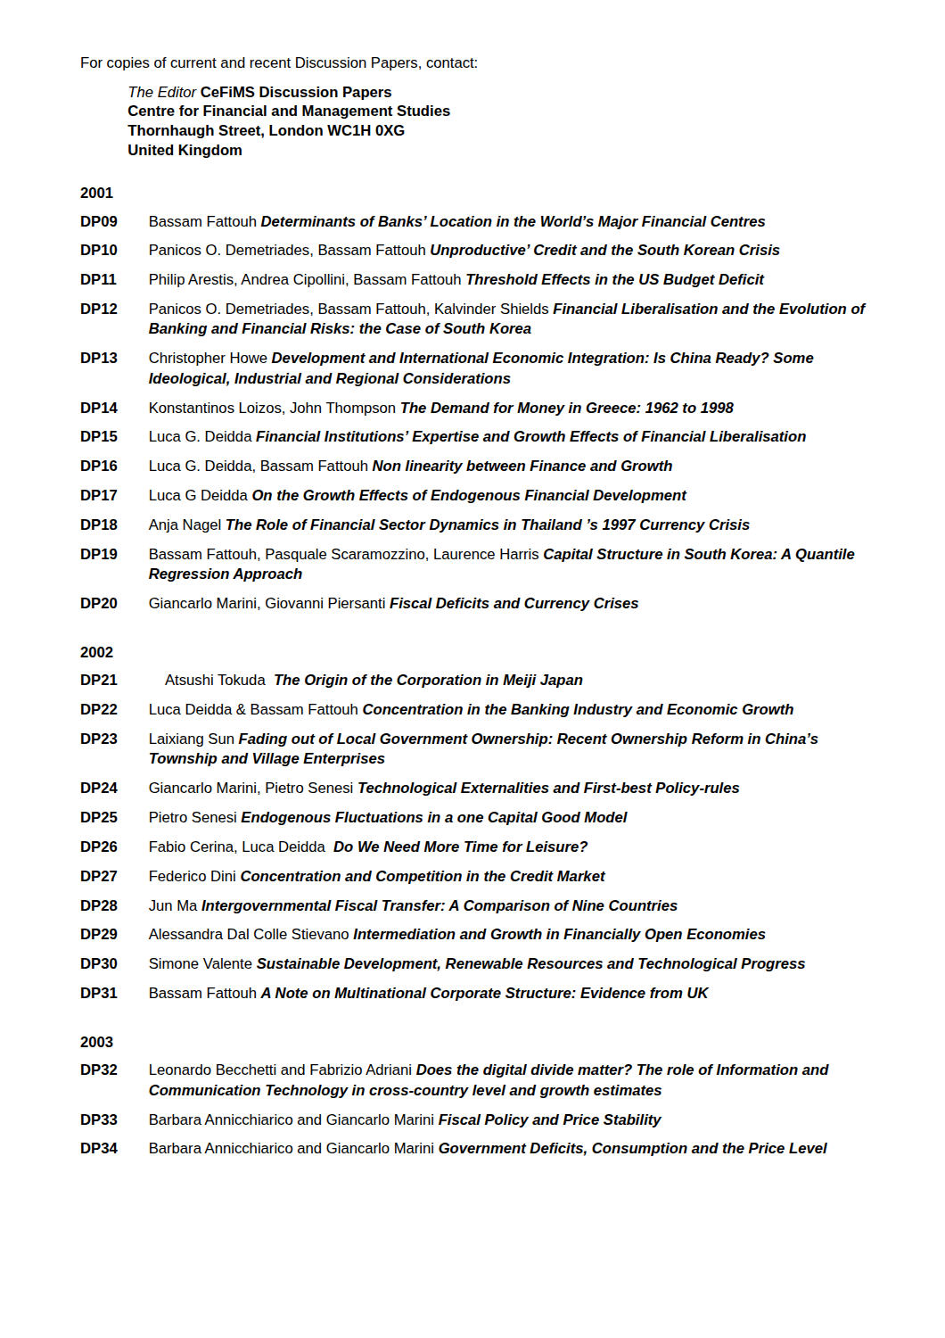For copies of current and recent Discussion Papers, contact:
The Editor CeFiMS Discussion Papers
Centre for Financial and Management Studies
Thornhaugh Street, London WC1H 0XG
United Kingdom
2001
| DP09 | Bassam Fattouh Determinants of Banks’ Location in the World’s Major Financial Centres |
| DP10 | Panicos O. Demetriades, Bassam Fattouh Unproductive’ Credit and the South Korean Crisis |
| DP11 | Philip Arestis, Andrea Cipollini, Bassam Fattouh Threshold Effects in the US Budget Deficit |
| DP12 | Panicos O. Demetriades, Bassam Fattouh, Kalvinder Shields Financial Liberalisation and the Evolution of Banking and Financial Risks: the Case of South Korea |
| DP13 | Christopher Howe Development and International Economic Integration: Is China Ready? Some Ideological, Industrial and Regional Considerations |
| DP14 | Konstantinos Loizos, John Thompson The Demand for Money in Greece: 1962 to 1998 |
| DP15 | Luca G. Deidda Financial Institutions’ Expertise and Growth Effects of Financial Liberalisation |
| DP16 | Luca G. Deidda, Bassam Fattouh Non linearity between Finance and Growth |
| DP17 | Luca G Deidda On the Growth Effects of Endogenous Financial Development |
| DP18 | Anja Nagel The Role of Financial Sector Dynamics in Thailand ’s 1997 Currency Crisis |
| DP19 | Bassam Fattouh, Pasquale Scaramozzino, Laurence Harris Capital Structure in South Korea: A Quantile Regression Approach |
| DP20 | Giancarlo Marini, Giovanni Piersanti Fiscal Deficits and Currency Crises |
2002
| DP21 | Atsushi Tokuda The Origin of the Corporation in Meiji Japan |
| DP22 | Luca Deidda & Bassam Fattouh Concentration in the Banking Industry and Economic Growth |
| DP23 | Laixiang Sun Fading out of Local Government Ownership: Recent Ownership Reform in China’s Township and Village Enterprises |
| DP24 | Giancarlo Marini, Pietro Senesi Technological Externalities and First-best Policy-rules |
| DP25 | Pietro Senesi Endogenous Fluctuations in a one Capital Good Model |
| DP26 | Fabio Cerina, Luca Deidda Do We Need More Time for Leisure? |
| DP27 | Federico Dini Concentration and Competition in the Credit Market |
| DP28 | Jun Ma Intergovernmental Fiscal Transfer: A Comparison of Nine Countries |
| DP29 | Alessandra Dal Colle Stievano Intermediation and Growth in Financially Open Economies |
| DP30 | Simone Valente Sustainable Development, Renewable Resources and Technological Progress |
| DP31 | Bassam Fattouh A Note on Multinational Corporate Structure: Evidence from UK |
2003
| DP32 | Leonardo Becchetti and Fabrizio Adriani Does the digital divide matter? The role of Information and Communication Technology in cross-country level and growth estimates |
| DP33 | Barbara Annicchiarico and Giancarlo Marini Fiscal Policy and Price Stability |
| DP34 | Barbara Annicchiarico and Giancarlo Marini Government Deficits, Consumption and the Price Level |